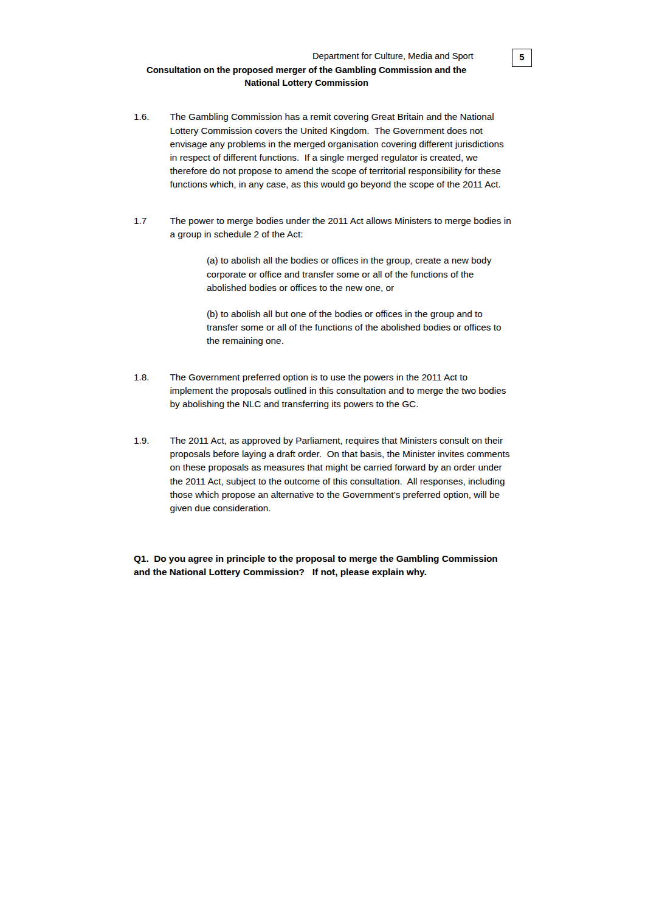5
Department for Culture, Media and Sport
Consultation on the proposed merger of the Gambling Commission and the National Lottery Commission
1.6.
The Gambling Commission has a remit covering Great Britain and the National Lottery Commission covers the United Kingdom. The Government does not envisage any problems in the merged organisation covering different jurisdictions in respect of different functions. If a single merged regulator is created, we therefore do not propose to amend the scope of territorial responsibility for these functions which, in any case, as this would go beyond the scope of the 2011 Act.
1.7
The power to merge bodies under the 2011 Act allows Ministers to merge bodies in a group in schedule 2 of the Act:
(a) to abolish all the bodies or offices in the group, create a new body corporate or office and transfer some or all of the functions of the abolished bodies or offices to the new one, or
(b) to abolish all but one of the bodies or offices in the group and to transfer some or all of the functions of the abolished bodies or offices to the remaining one.
1.8.
The Government preferred option is to use the powers in the 2011 Act to implement the proposals outlined in this consultation and to merge the two bodies by abolishing the NLC and transferring its powers to the GC.
1.9.
The 2011 Act, as approved by Parliament, requires that Ministers consult on their proposals before laying a draft order. On that basis, the Minister invites comments on these proposals as measures that might be carried forward by an order under the 2011 Act, subject to the outcome of this consultation. All responses, including those which propose an alternative to the Government’s preferred option, will be given due consideration.
Q1. Do you agree in principle to the proposal to merge the Gambling Commission and the National Lottery Commission? If not, please explain why.